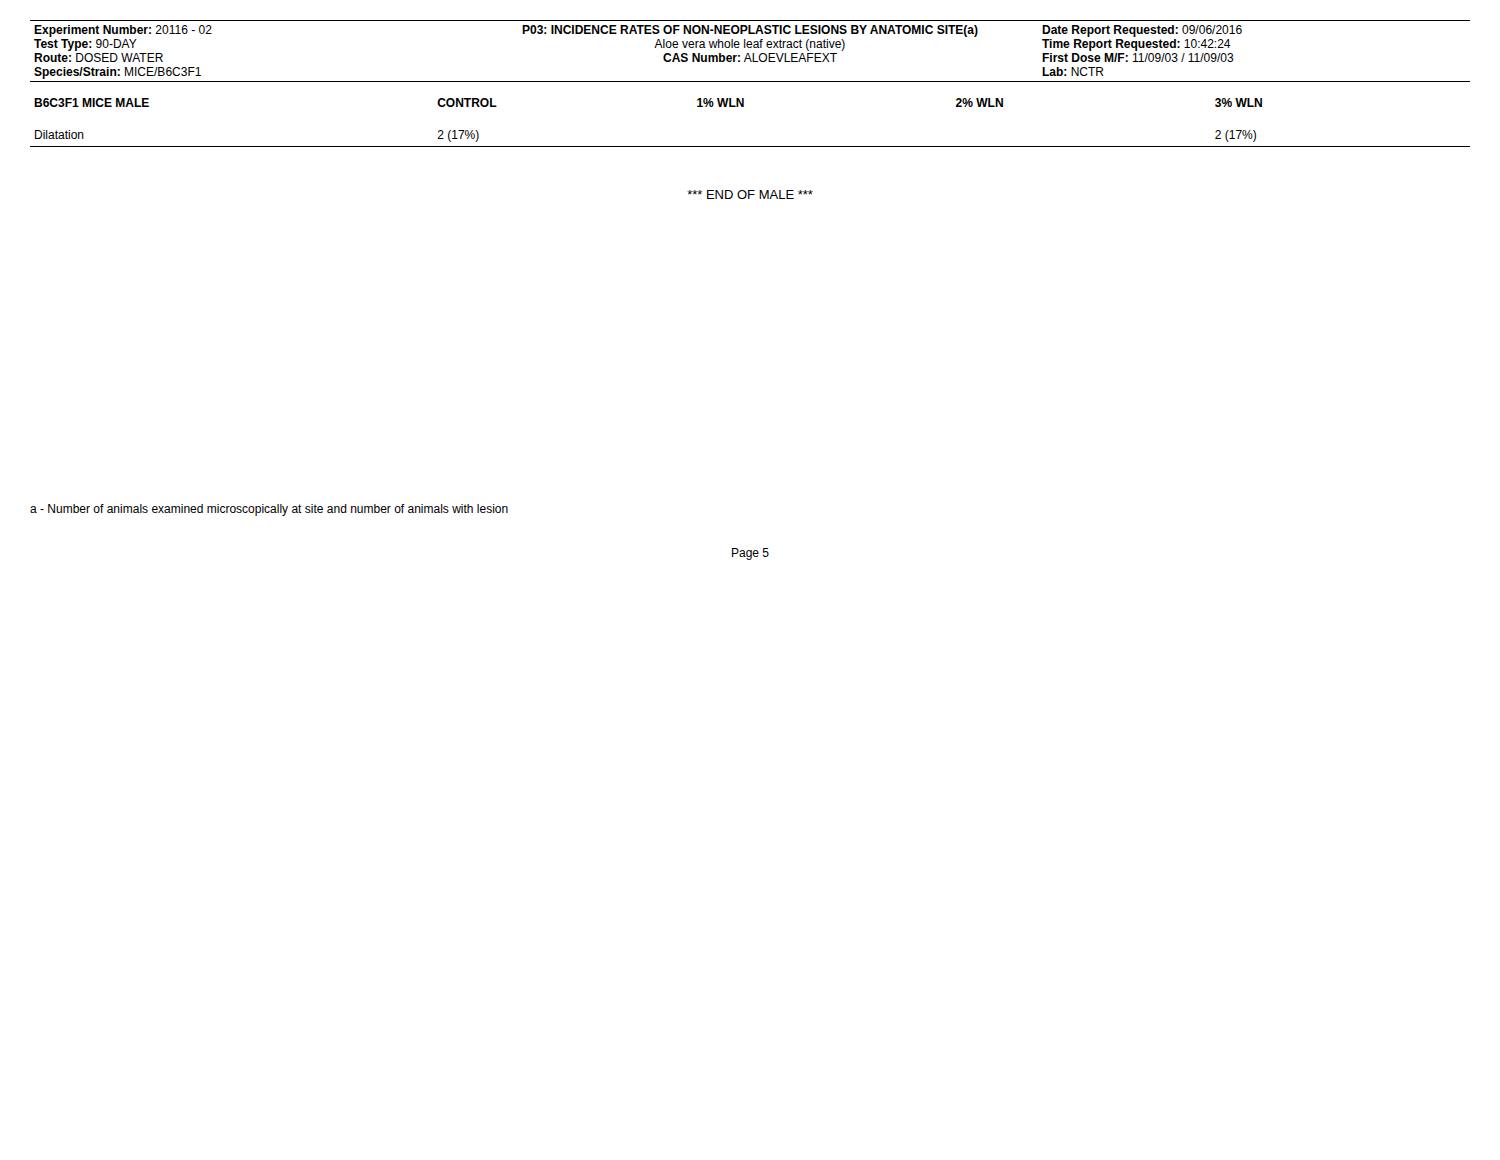| Experiment Number: 20116 - 02 Test Type: 90-DAY Route: DOSED WATER Species/Strain: MICE/B6C3F1 | P03: INCIDENCE RATES OF NON-NEOPLASTIC LESIONS BY ANATOMIC SITE(a) Aloe vera whole leaf extract (native) CAS Number: ALOEVLEAFEXT | Date Report Requested: 09/06/2016 Time Report Requested: 10:42:24 First Dose M/F: 11/09/03 / 11/09/03 Lab: NCTR |
| B6C3F1 MICE MALE | CONTROL | 1% WLN | 2% WLN | 3% WLN |
| Dilatation | 2 (17%) | | | 2 (17%) |
*** END OF MALE ***
a - Number of animals examined microscopically at site and number of animals with lesion
Page 5